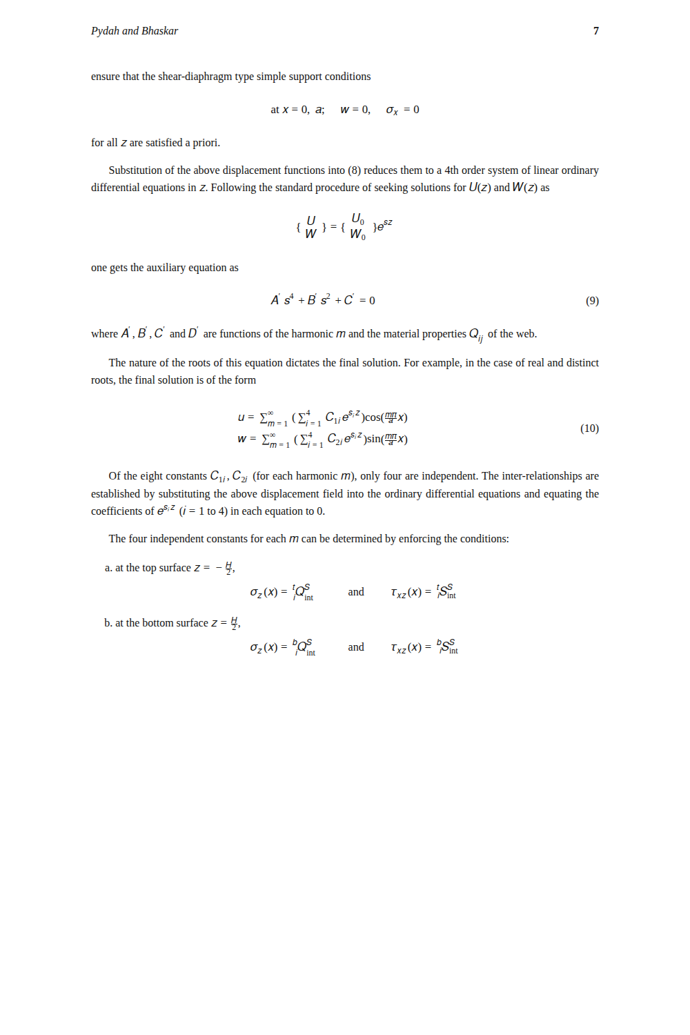Pydah and Bhaskar 7
ensure that the shear-diaphragm type simple support conditions
at x=0,a; w=0, σx=0
for all z are satisfied a priori.
Substitution of the above displacement functions into (8) reduces them to a 4th order system of linear ordinary differential equations in z. Following the standard procedure of seeking solutions for U(z) and W(z) as
{ U W } = { U0 W0 } esz
one gets the auxiliary equation as
A′ s4 + B′ s2 + C′ = 0
(9)
where A′, B′, C′ and D′ are functions of the harmonic m and the material properties Qij of the web.
The nature of the roots of this equation dictates the final solution. For example, in the case of real and distinct roots, the final solution is of the form
u= ∑ m=1 ∞ ( ∑ i=1 4 C1i esiz ) cos ( mπ a x )
w= ∑ m=1 ∞ ( ∑ i=1 4 C2i esiz ) sin ( mπ a x )
(10)
Of the eight constants C1i, C2i (for each harmonic m), only four are independent. The inter-relationships are established by substituting the above displacement field into the ordinary differential equations and equating the coefficients of esiz (i=1 to 4) in each equation to 0.
The four independent constants for each m can be determined by enforcing the conditions:
at the top surface z=−H2,
σz (x) = Q int S i t and τxz (x) = S int S i t
at the bottom surface z=H2,
σz (x) = Q int S i b and τxz (x) = S int S i b